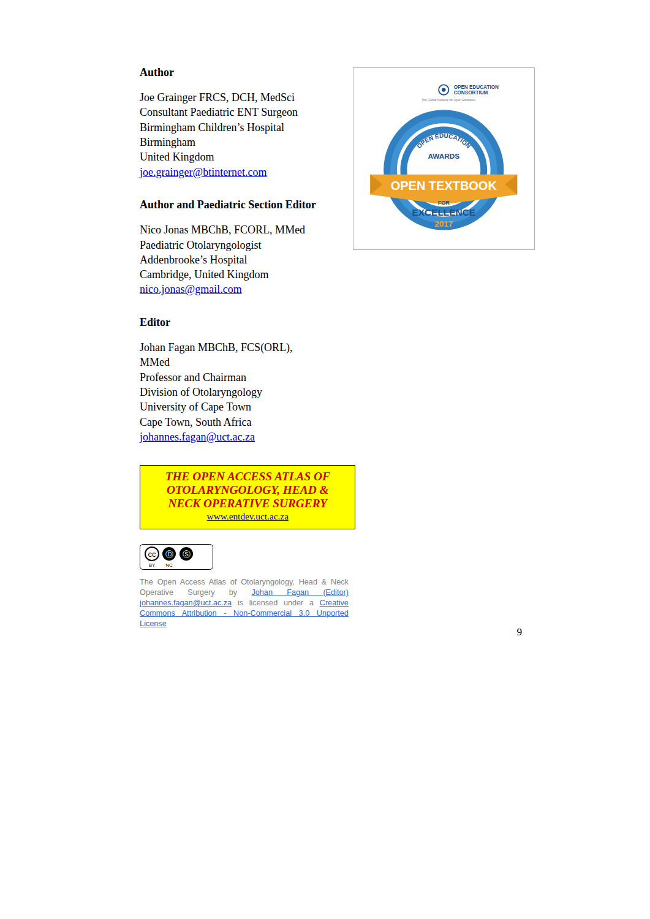Author
Joe Grainger FRCS, DCH, MedSci
Consultant Paediatric ENT Surgeon
Birmingham Children’s Hospital
Birmingham
United Kingdom
joe.grainger@btinternet.com
Author and Paediatric Section Editor
Nico Jonas MBChB, FCORL, MMed
Paediatric Otolaryngologist
Addenbrooke’s Hospital
Cambridge, United Kingdom
nico.jonas@gmail.com
Editor
Johan Fagan MBChB, FCS(ORL), MMed
Professor and Chairman
Division of Otolaryngology
University of Cape Town
Cape Town, South Africa
johannes.fagan@uct.ac.za
THE OPEN ACCESS ATLAS OF
OTOLARYNGOLOGY, HEAD &
NECK OPERATIVE SURGERY
www.entdev.uct.ac.za
cc Ⓓ Ⓢ BY NC
The Open Access Atlas of Otolaryngology, Head & Neck Operative Surgery by Johan Fagan (Editor) johannes.fagan@uct.ac.za is licensed under a Creative Commons Attribution - Non-Commercial 3.0 Unported License
OPEN EDUCATION CONSORTIUM The Global Network for Open Education OPEN EDUCATION AWARDS OPEN EDUCATION NETWORK OPEN TEXTBOOK FOR EXCELLENCE 2017
9